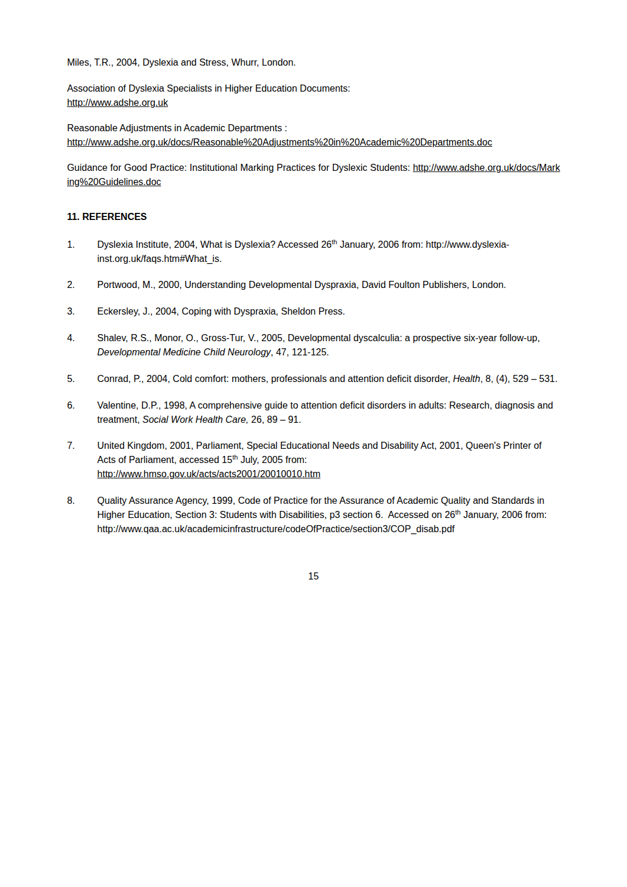Miles, T.R., 2004, Dyslexia and Stress, Whurr, London.
Association of Dyslexia Specialists in Higher Education Documents:
http://www.adshe.org.uk
Reasonable Adjustments in Academic Departments :
http://www.adshe.org.uk/docs/Reasonable%20Adjustments%20in%20Academic%20Departments.doc
Guidance for Good Practice: Institutional Marking Practices for Dyslexic Students: http://www.adshe.org.uk/docs/Marking%20Guidelines.doc
11. REFERENCES
Dyslexia Institute, 2004, What is Dyslexia? Accessed 26th January, 2006 from: http://www.dyslexia-inst.org.uk/faqs.htm#What_is.
Portwood, M., 2000, Understanding Developmental Dyspraxia, David Foulton Publishers, London.
Eckersley, J., 2004, Coping with Dyspraxia, Sheldon Press.
Shalev, R.S., Monor, O., Gross-Tur, V., 2005, Developmental dyscalculia: a prospective six-year follow-up, Developmental Medicine Child Neurology, 47, 121-125.
Conrad, P., 2004, Cold comfort: mothers, professionals and attention deficit disorder, Health, 8, (4), 529 – 531.
Valentine, D.P., 1998, A comprehensive guide to attention deficit disorders in adults: Research, diagnosis and treatment, Social Work Health Care, 26, 89 – 91.
United Kingdom, 2001, Parliament, Special Educational Needs and Disability Act, 2001, Queen's Printer of Acts of Parliament, accessed 15th July, 2005 from:
http://www.hmso.gov.uk/acts/acts2001/20010010.htm
Quality Assurance Agency, 1999, Code of Practice for the Assurance of Academic Quality and Standards in Higher Education, Section 3: Students with Disabilities, p3 section 6. Accessed on 26th January, 2006 from:
http://www.qaa.ac.uk/academicinfrastructure/codeOfPractice/section3/COP_disab.pdf
15